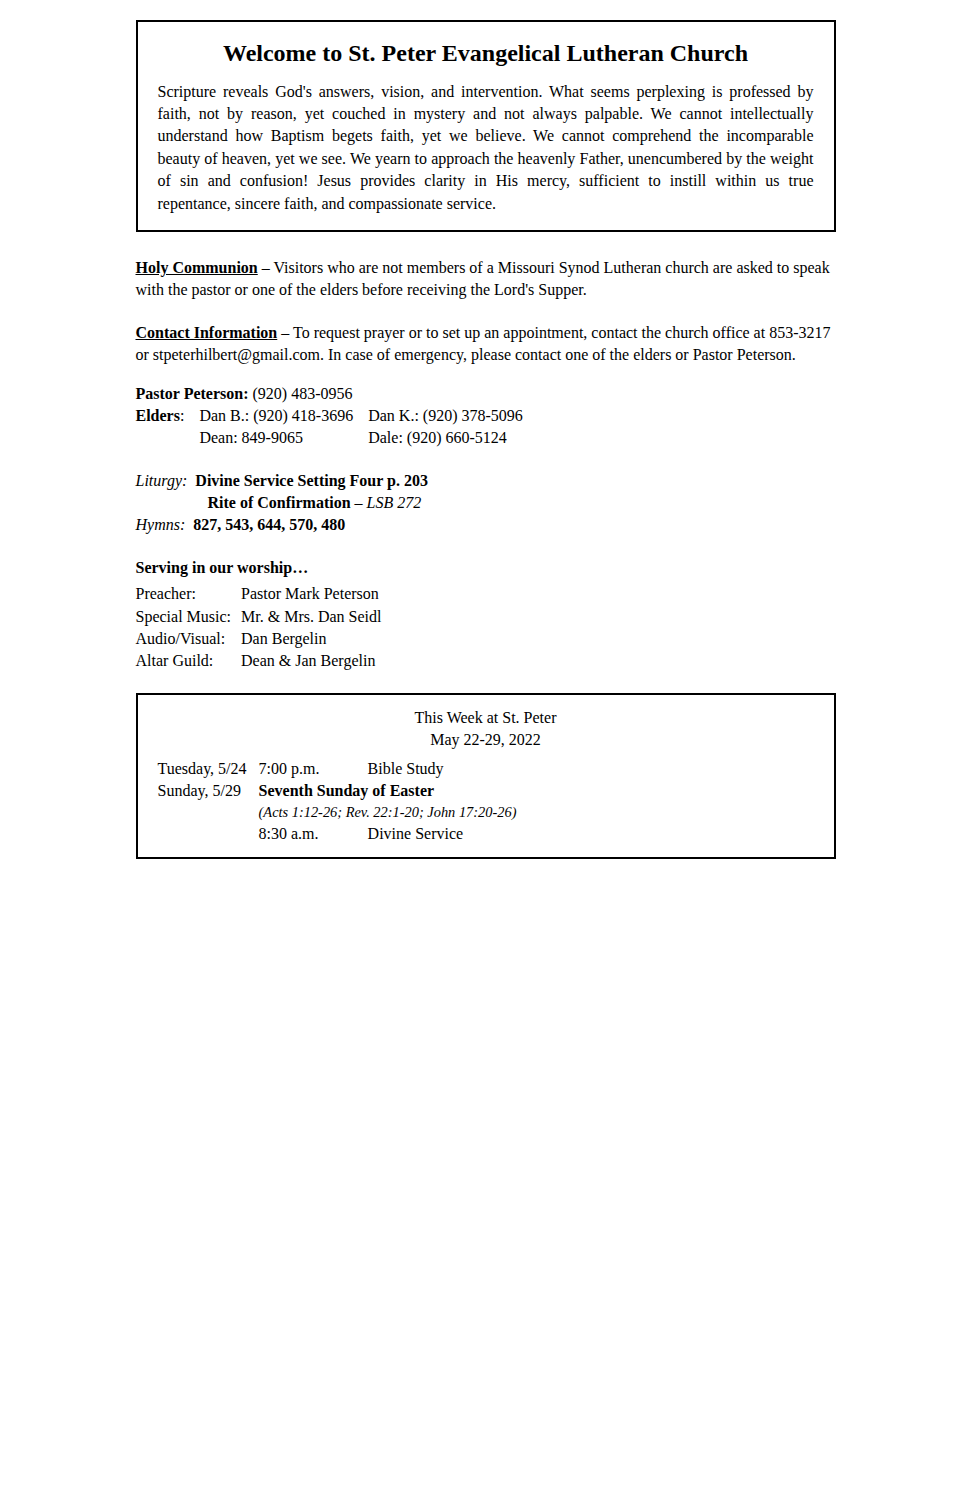Welcome to St. Peter Evangelical Lutheran Church
Scripture reveals God's answers, vision, and intervention. What seems perplexing is professed by faith, not by reason, yet couched in mystery and not always palpable. We cannot intellectually understand how Baptism begets faith, yet we believe. We cannot comprehend the incomparable beauty of heaven, yet we see. We yearn to approach the heavenly Father, unencumbered by the weight of sin and confusion! Jesus provides clarity in His mercy, sufficient to instill within us true repentance, sincere faith, and compassionate service.
Holy Communion
– Visitors who are not members of a Missouri Synod Lutheran church are asked to speak with the pastor or one of the elders before receiving the Lord's Supper.
Contact Information
– To request prayer or to set up an appointment, contact the church office at 853-3217 or stpeterhilbert@gmail.com. In case of emergency, please contact one of the elders or Pastor Peterson.
Pastor Peterson: (920) 483-0956
| Elders : | Dan B.: (920) 418-3696 | Dan K.: (920) 378-5096 |
| | Dean: 849-9065 | Dale: (920) 660-5124 |
Liturgy: Divine Service Setting Four p. 203
Rite of Confirmation – LSB 272
Hymns: 827, 543, 644, 570, 480
Serving in our worship…
| Preacher: | Pastor Mark Peterson |
| Special Music: | Mr. & Mrs. Dan Seidl |
| Audio/Visual: | Dan Bergelin |
| Altar Guild: | Dean & Jan Bergelin |
This Week at St. Peter
May 22-29, 2022
| Tuesday, 5/24 | 7:00 p.m. | Bible Study |
| Sunday, 5/29 | Seventh Sunday of Easter |
| | (Acts 1:12-26; Rev. 22:1-20; John 17:20-26) |
| | 8:30 a.m. | Divine Service |